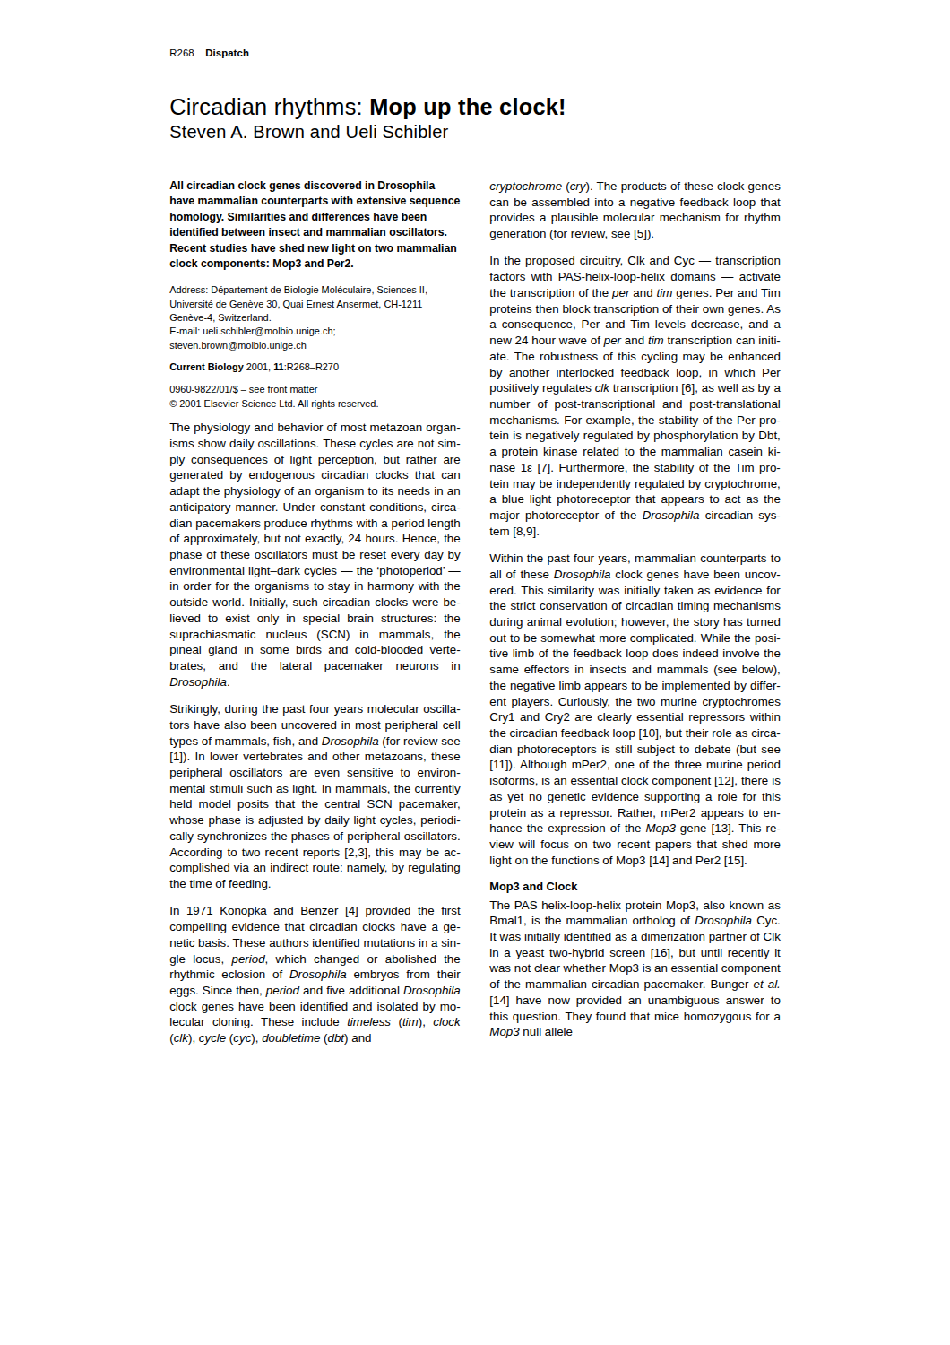R268 Dispatch
Circadian rhythms: Mop up the clock!
Steven A. Brown and Ueli Schibler
All circadian clock genes discovered in Drosophila have mammalian counterparts with extensive sequence homology. Similarities and differences have been identified between insect and mammalian oscillators. Recent studies have shed new light on two mammalian clock components: Mop3 and Per2.
Address: Département de Biologie Moléculaire, Sciences II, Université de Genève 30, Quai Ernest Ansermet, CH-1211 Genève-4, Switzerland.
E-mail: ueli.schibler@molbio.unige.ch; steven.brown@molbio.unige.ch
Current Biology 2001, 11:R268–R270
0960-9822/01/$ – see front matter
© 2001 Elsevier Science Ltd. All rights reserved.
The physiology and behavior of most metazoan organisms show daily oscillations. These cycles are not simply consequences of light perception, but rather are generated by endogenous circadian clocks that can adapt the physiology of an organism to its needs in an anticipatory manner. Under constant conditions, circadian pacemakers produce rhythms with a period length of approximately, but not exactly, 24 hours. Hence, the phase of these oscillators must be reset every day by environmental light–dark cycles — the ‘photoperiod’ — in order for the organisms to stay in harmony with the outside world. Initially, such circadian clocks were believed to exist only in special brain structures: the suprachiasmatic nucleus (SCN) in mammals, the pineal gland in some birds and cold-blooded vertebrates, and the lateral pacemaker neurons in Drosophila.
Strikingly, during the past four years molecular oscillators have also been uncovered in most peripheral cell types of mammals, fish, and Drosophila (for review see [1]). In lower vertebrates and other metazoans, these peripheral oscillators are even sensitive to environmental stimuli such as light. In mammals, the currently held model posits that the central SCN pacemaker, whose phase is adjusted by daily light cycles, periodically synchronizes the phases of peripheral oscillators. According to two recent reports [2,3], this may be accomplished via an indirect route: namely, by regulating the time of feeding.
In 1971 Konopka and Benzer [4] provided the first compelling evidence that circadian clocks have a genetic basis. These authors identified mutations in a single locus, period, which changed or abolished the rhythmic eclosion of Drosophila embryos from their eggs. Since then, period and five additional Drosophila clock genes have been identified and isolated by molecular cloning. These include timeless (tim), clock (clk), cycle (cyc), doubletime (dbt) and
cryptochrome (cry). The products of these clock genes can be assembled into a negative feedback loop that provides a plausible molecular mechanism for rhythm generation (for review, see [5]).
In the proposed circuitry, Clk and Cyc — transcription factors with PAS-helix-loop-helix domains — activate the transcription of the per and tim genes. Per and Tim proteins then block transcription of their own genes. As a consequence, Per and Tim levels decrease, and a new 24 hour wave of per and tim transcription can initiate. The robustness of this cycling may be enhanced by another interlocked feedback loop, in which Per positively regulates clk transcription [6], as well as by a number of post-transcriptional and post-translational mechanisms. For example, the stability of the Per protein is negatively regulated by phosphorylation by Dbt, a protein kinase related to the mammalian casein kinase 1ε [7]. Furthermore, the stability of the Tim protein may be independently regulated by cryptochrome, a blue light photoreceptor that appears to act as the major photoreceptor of the Drosophila circadian system [8,9].
Within the past four years, mammalian counterparts to all of these Drosophila clock genes have been uncovered. This similarity was initially taken as evidence for the strict conservation of circadian timing mechanisms during animal evolution; however, the story has turned out to be somewhat more complicated. While the positive limb of the feedback loop does indeed involve the same effectors in insects and mammals (see below), the negative limb appears to be implemented by different players. Curiously, the two murine cryptochromes Cry1 and Cry2 are clearly essential repressors within the circadian feedback loop [10], but their role as circadian photoreceptors is still subject to debate (but see [11]). Although mPer2, one of the three murine period isoforms, is an essential clock component [12], there is as yet no genetic evidence supporting a role for this protein as a repressor. Rather, mPer2 appears to enhance the expression of the Mop3 gene [13]. This review will focus on two recent papers that shed more light on the functions of Mop3 [14] and Per2 [15].
Mop3 and Clock
The PAS helix-loop-helix protein Mop3, also known as Bmal1, is the mammalian ortholog of Drosophila Cyc. It was initially identified as a dimerization partner of Clk in a yeast two-hybrid screen [16], but until recently it was not clear whether Mop3 is an essential component of the mammalian circadian pacemaker. Bunger et al. [14] have now provided an unambiguous answer to this question. They found that mice homozygous for a Mop3 null allele